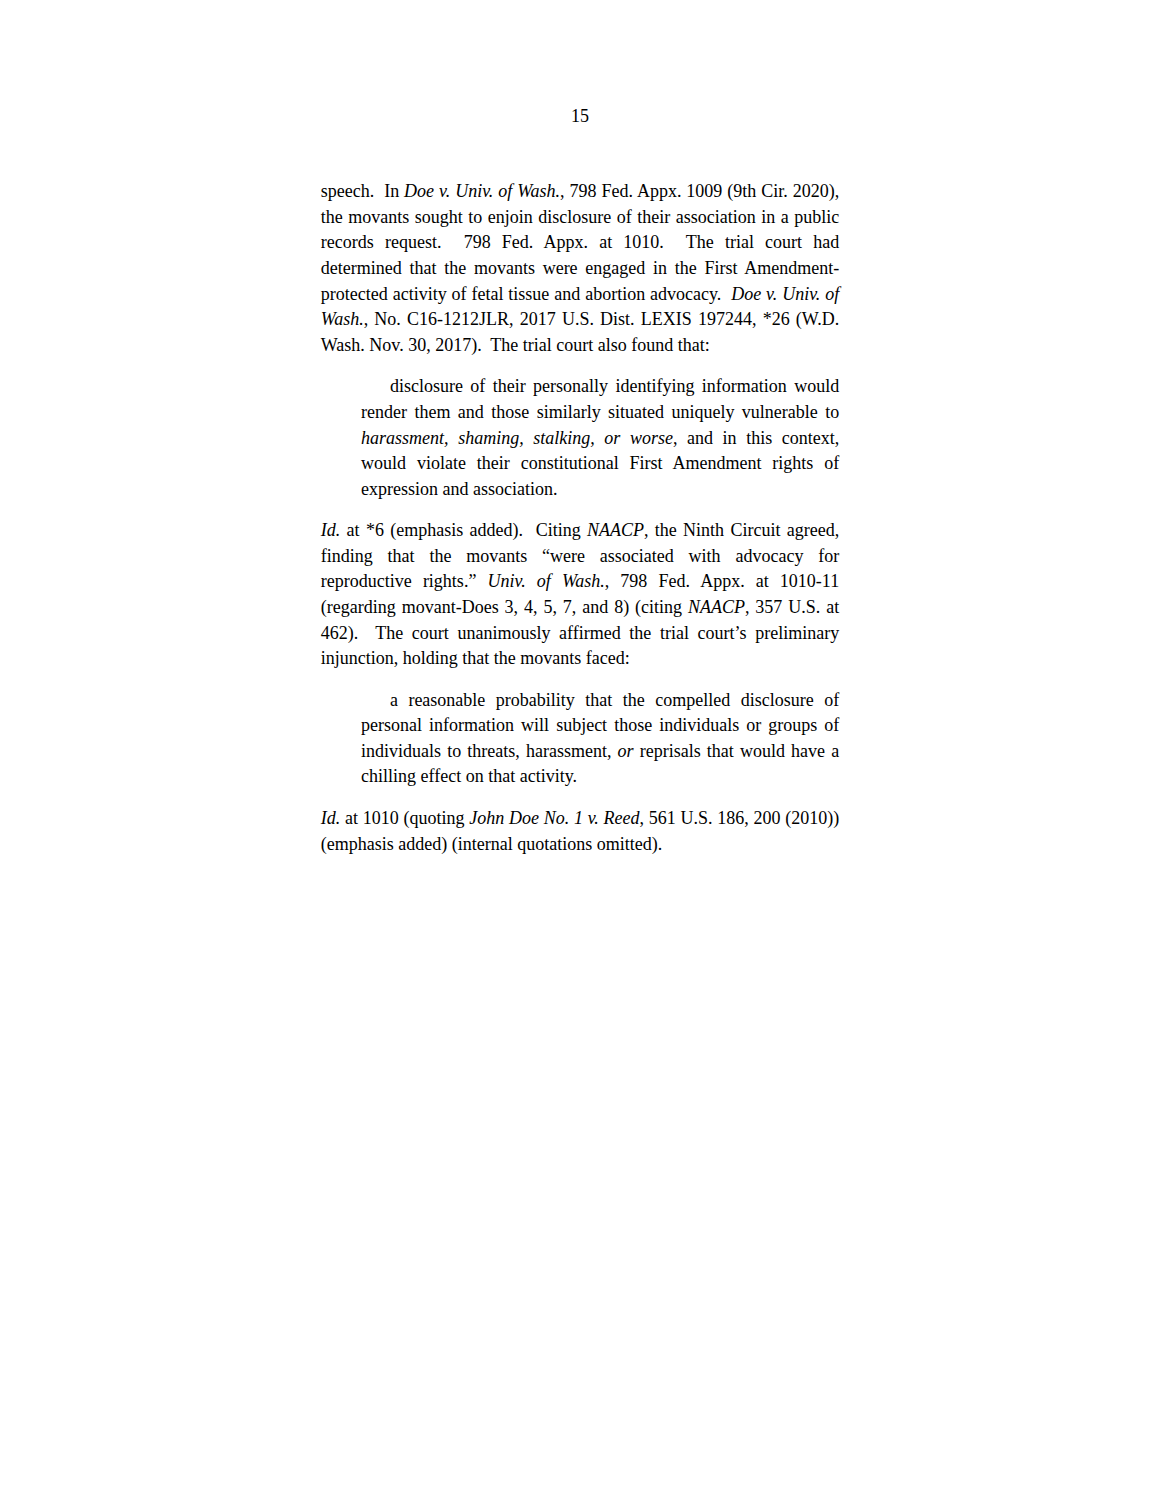15
speech. In Doe v. Univ. of Wash., 798 Fed. Appx. 1009 (9th Cir. 2020), the movants sought to enjoin disclosure of their association in a public records request. 798 Fed. Appx. at 1010. The trial court had determined that the movants were engaged in the First Amendment-protected activity of fetal tissue and abortion advocacy. Doe v. Univ. of Wash., No. C16-1212JLR, 2017 U.S. Dist. LEXIS 197244, *26 (W.D. Wash. Nov. 30, 2017). The trial court also found that:
disclosure of their personally identifying information would render them and those similarly situated uniquely vulnerable to harassment, shaming, stalking, or worse, and in this context, would violate their constitutional First Amendment rights of expression and association.
Id. at *6 (emphasis added). Citing NAACP, the Ninth Circuit agreed, finding that the movants “were associated with advocacy for reproductive rights.” Univ. of Wash., 798 Fed. Appx. at 1010-11 (regarding movant-Does 3, 4, 5, 7, and 8) (citing NAACP, 357 U.S. at 462). The court unanimously affirmed the trial court’s preliminary injunction, holding that the movants faced:
a reasonable probability that the compelled disclosure of personal information will subject those individuals or groups of individuals to threats, harassment, or reprisals that would have a chilling effect on that activity.
Id. at 1010 (quoting John Doe No. 1 v. Reed, 561 U.S. 186, 200 (2010)) (emphasis added) (internal quotations omitted).